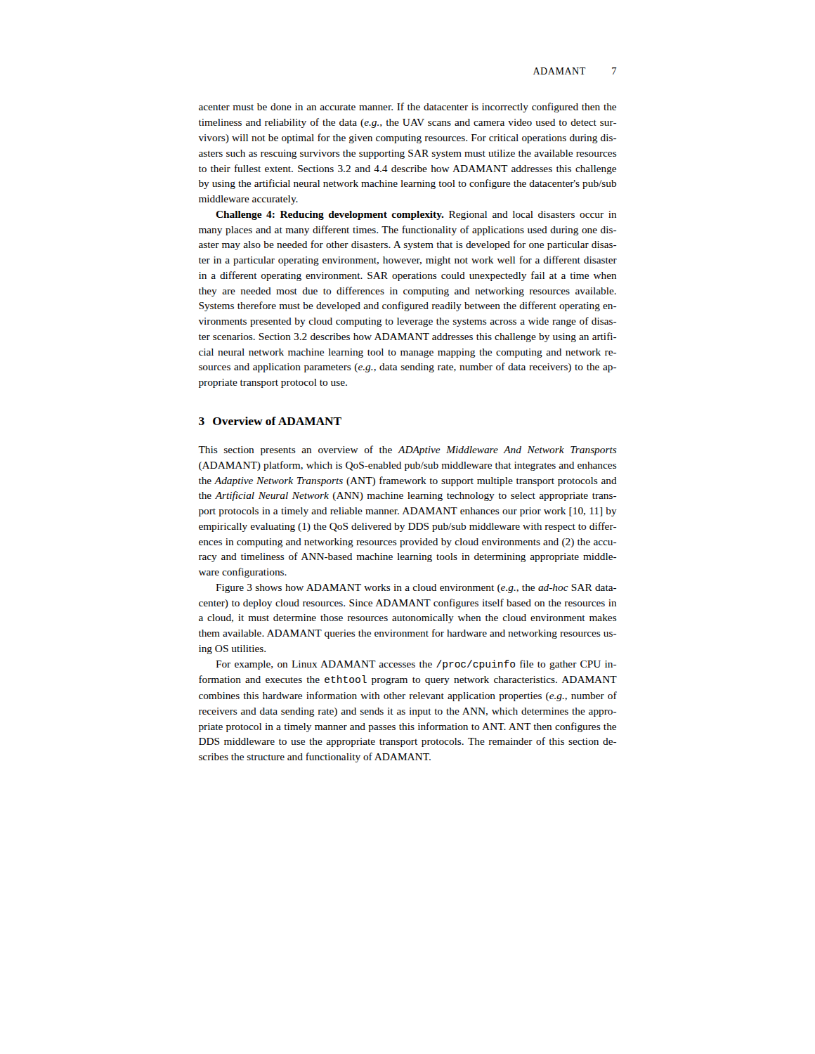ADAMANT 7
acenter must be done in an accurate manner. If the datacenter is incorrectly configured then the timeliness and reliability of the data (e.g., the UAV scans and camera video used to detect survivors) will not be optimal for the given computing resources. For critical operations during disasters such as rescuing survivors the supporting SAR system must utilize the available resources to their fullest extent. Sections 3.2 and 4.4 describe how ADAMANT addresses this challenge by using the artificial neural network machine learning tool to configure the datacenter's pub/sub middleware accurately.
Challenge 4: Reducing development complexity. Regional and local disasters occur in many places and at many different times. The functionality of applications used during one disaster may also be needed for other disasters. A system that is developed for one particular disaster in a particular operating environment, however, might not work well for a different disaster in a different operating environment. SAR operations could unexpectedly fail at a time when they are needed most due to differences in computing and networking resources available. Systems therefore must be developed and configured readily between the different operating environments presented by cloud computing to leverage the systems across a wide range of disaster scenarios. Section 3.2 describes how ADAMANT addresses this challenge by using an artificial neural network machine learning tool to manage mapping the computing and network resources and application parameters (e.g., data sending rate, number of data receivers) to the appropriate transport protocol to use.
3 Overview of ADAMANT
This section presents an overview of the ADAptive Middleware And Network Transports (ADAMANT) platform, which is QoS-enabled pub/sub middleware that integrates and enhances the Adaptive Network Transports (ANT) framework to support multiple transport protocols and the Artificial Neural Network (ANN) machine learning technology to select appropriate transport protocols in a timely and reliable manner. ADAMANT enhances our prior work [10, 11] by empirically evaluating (1) the QoS delivered by DDS pub/sub middleware with respect to differences in computing and networking resources provided by cloud environments and (2) the accuracy and timeliness of ANN-based machine learning tools in determining appropriate middleware configurations.
Figure 3 shows how ADAMANT works in a cloud environment (e.g., the ad-hoc SAR datacenter) to deploy cloud resources. Since ADAMANT configures itself based on the resources in a cloud, it must determine those resources autonomically when the cloud environment makes them available. ADAMANT queries the environment for hardware and networking resources using OS utilities.
For example, on Linux ADAMANT accesses the /proc/cpuinfo file to gather CPU information and executes the ethtool program to query network characteristics. ADAMANT combines this hardware information with other relevant application properties (e.g., number of receivers and data sending rate) and sends it as input to the ANN, which determines the appropriate protocol in a timely manner and passes this information to ANT. ANT then configures the DDS middleware to use the appropriate transport protocols. The remainder of this section describes the structure and functionality of ADAMANT.